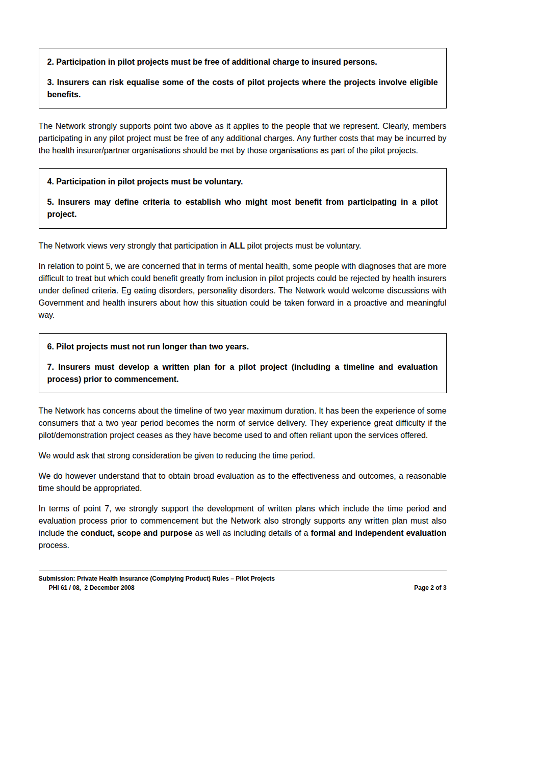2. Participation in pilot projects must be free of additional charge to insured persons.
3. Insurers can risk equalise some of the costs of pilot projects where the projects involve eligible benefits.
The Network strongly supports point two above as it applies to the people that we represent. Clearly, members participating in any pilot project must be free of any additional charges. Any further costs that may be incurred by the health insurer/partner organisations should be met by those organisations as part of the pilot projects.
4. Participation in pilot projects must be voluntary.
5. Insurers may define criteria to establish who might most benefit from participating in a pilot project.
The Network views very strongly that participation in ALL pilot projects must be voluntary.
In relation to point 5, we are concerned that in terms of mental health, some people with diagnoses that are more difficult to treat but which could benefit greatly from inclusion in pilot projects could be rejected by health insurers under defined criteria. Eg eating disorders, personality disorders. The Network would welcome discussions with Government and health insurers about how this situation could be taken forward in a proactive and meaningful way.
6. Pilot projects must not run longer than two years.
7. Insurers must develop a written plan for a pilot project (including a timeline and evaluation process) prior to commencement.
The Network has concerns about the timeline of two year maximum duration. It has been the experience of some consumers that a two year period becomes the norm of service delivery. They experience great difficulty if the pilot/demonstration project ceases as they have become used to and often reliant upon the services offered.
We would ask that strong consideration be given to reducing the time period.
We do however understand that to obtain broad evaluation as to the effectiveness and outcomes, a reasonable time should be appropriated.
In terms of point 7, we strongly support the development of written plans which include the time period and evaluation process prior to commencement but the Network also strongly supports any written plan must also include the conduct, scope and purpose as well as including details of a formal and independent evaluation process.
Submission: Private Health Insurance (Complying Product) Rules – Pilot Projects
PHI 61 / 08, 2 December 2008
Page 2 of 3